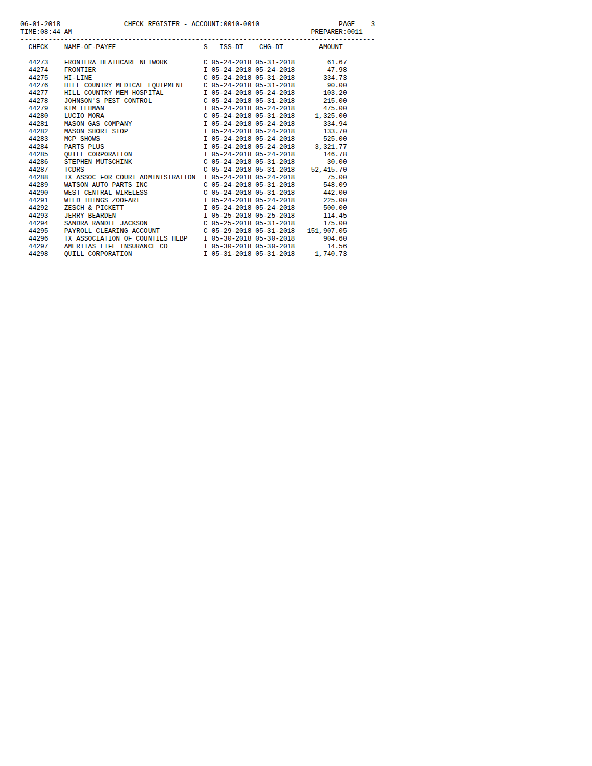06-01-2018                CHECK REGISTER - ACCOUNT:0010-0010                    PAGE    3
TIME:08:44 AM                                                            PREPARER:0011
-----------------------------------------------------------------------------------------
  CHECK    NAME-OF-PAYEE                      S   ISS-DT    CHG-DT         AMOUNT

  44273    FRONTERA HEATHCARE NETWORK         C 05-24-2018 05-31-2018        61.67
  44274    FRONTIER                           I 05-24-2018 05-24-2018        47.98
  44275    HI-LINE                            C 05-24-2018 05-31-2018       334.73
  44276    HILL COUNTRY MEDICAL EQUIPMENT     C 05-24-2018 05-31-2018        90.00
  44277    HILL COUNTRY MEM HOSPITAL          I 05-24-2018 05-24-2018       103.20
  44278    JOHNSON'S PEST CONTROL             C 05-24-2018 05-31-2018       215.00
  44279    KIM LEHMAN                         I 05-24-2018 05-24-2018       475.00
  44280    LUCIO MORA                         C 05-24-2018 05-31-2018     1,325.00
  44281    MASON GAS COMPANY                  I 05-24-2018 05-24-2018       334.94
  44282    MASON SHORT STOP                   I 05-24-2018 05-24-2018       133.70
  44283    MCP SHOWS                          I 05-24-2018 05-24-2018       525.00
  44284    PARTS PLUS                         I 05-24-2018 05-24-2018     3,321.77
  44285    QUILL CORPORATION                  I 05-24-2018 05-24-2018       146.78
  44286    STEPHEN MUTSCHINK                  C 05-24-2018 05-31-2018        30.00
  44287    TCDRS                              C 05-24-2018 05-31-2018    52,415.70
  44288    TX ASSOC FOR COURT ADMINISTRATION  I 05-24-2018 05-24-2018        75.00
  44289    WATSON AUTO PARTS INC              C 05-24-2018 05-31-2018       548.09
  44290    WEST CENTRAL WIRELESS              C 05-24-2018 05-31-2018       442.00
  44291    WILD THINGS ZOOFARI                I 05-24-2018 05-24-2018       225.00
  44292    ZESCH & PICKETT                    I 05-24-2018 05-24-2018       500.00
  44293    JERRY BEARDEN                      I 05-25-2018 05-25-2018       114.45
  44294    SANDRA RANDLE JACKSON              C 05-25-2018 05-31-2018       175.00
  44295    PAYROLL CLEARING ACCOUNT           C 05-29-2018 05-31-2018   151,907.05
  44296    TX ASSOCIATION OF COUNTIES HEBP    I 05-30-2018 05-30-2018       904.60
  44297    AMERITAS LIFE INSURANCE CO         I 05-30-2018 05-30-2018        14.56
  44298    QUILL CORPORATION                  I 05-31-2018 05-31-2018     1,740.73